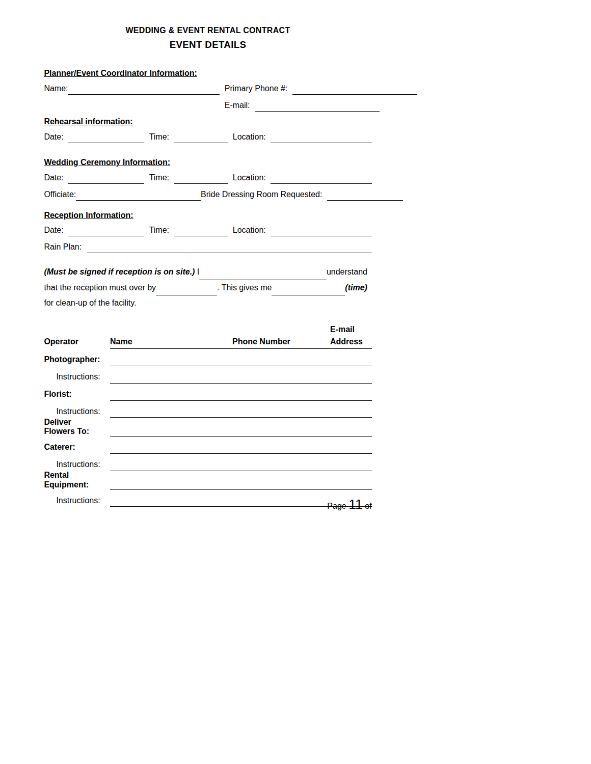WEDDING & EVENT RENTAL CONTRACT
EVENT DETAILS
Planner/Event Coordinator Information:
Name: Primary Phone #:
Name: E-mail:
Rehearsal information:
Date: Time: Location:
Wedding Ceremony Information:
Date: Time: Location:
Officiate: Bride Dressing Room Requested:
Reception Information:
Date: Time: Location:
Rain Plan:
(Must be signed if reception is on site.) I understand that the reception must over by . This gives me (time) for clean-up of the facility.
| Operator | Name | Phone Number | E-mail Address |
| --- | --- | --- | --- |
| Photographer: | |
| Instructions: | |
| Florist: | |
| Instructions: | |
| Deliver Flowers To: | |
| Caterer: | |
| Instructions: | |
| Rental Equipment: | |
| Instructions: | |
Page 11 of